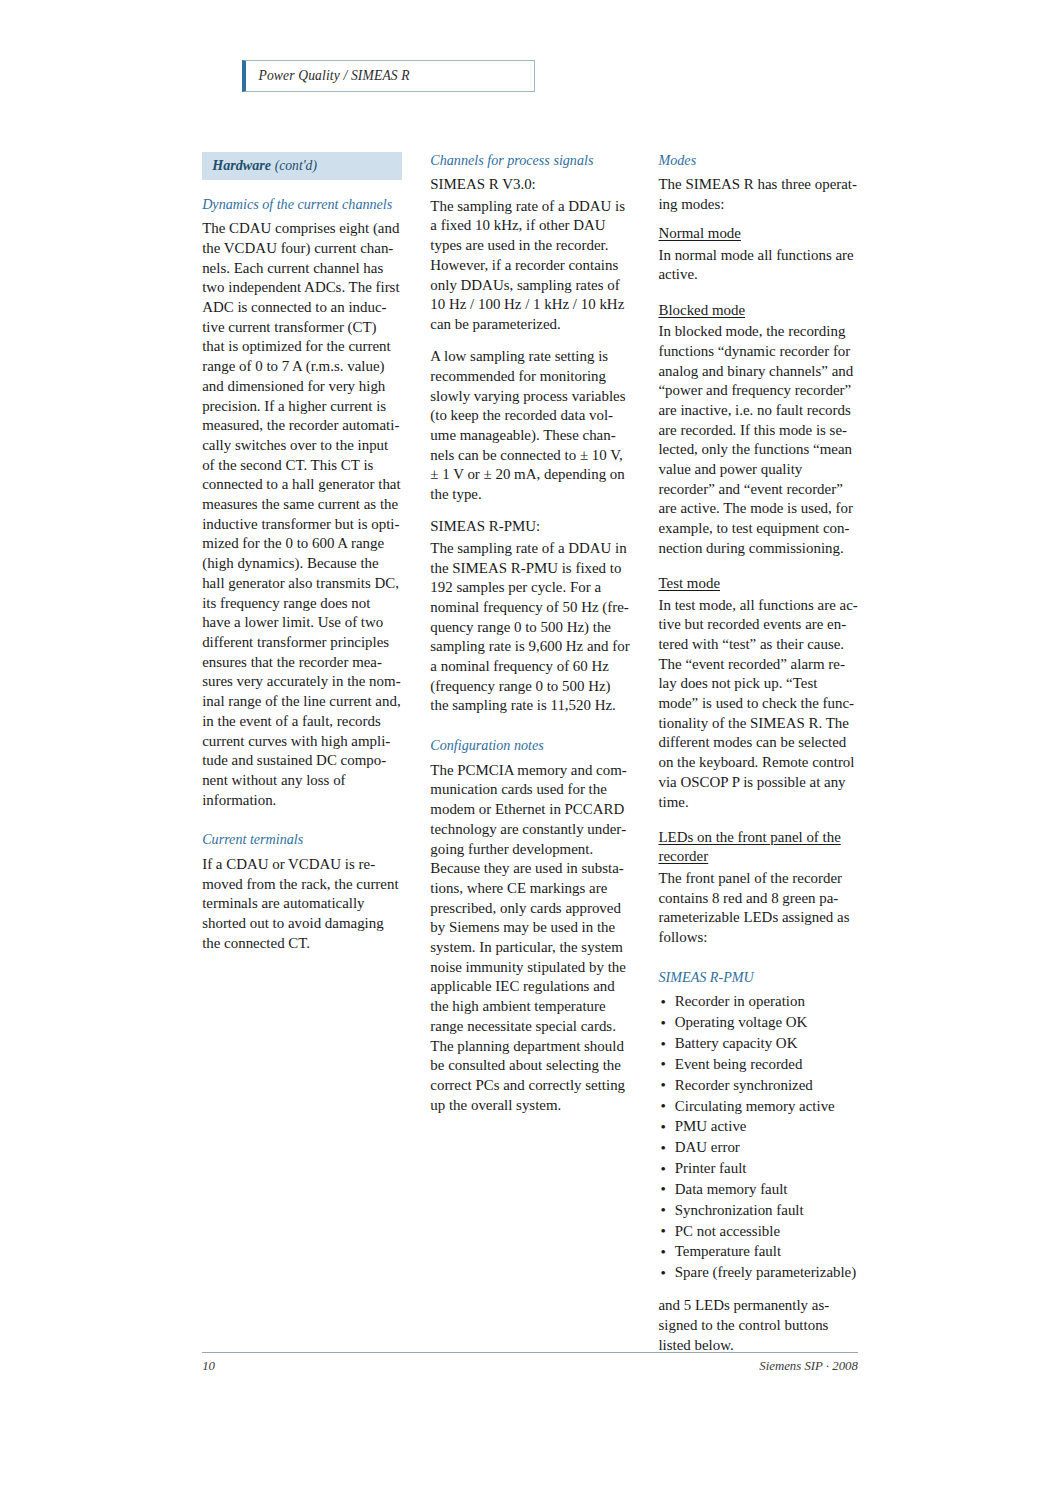Power Quality / SIMEAS R
Hardware (cont'd)
Dynamics of the current channels
The CDAU comprises eight (and the VCDAU four) current channels. Each current channel has two independent ADCs. The first ADC is connected to an inductive current transformer (CT) that is optimized for the current range of 0 to 7 A (r.m.s. value) and dimensioned for very high precision. If a higher current is measured, the recorder automatically switches over to the input of the second CT. This CT is connected to a hall generator that measures the same current as the inductive transformer but is optimized for the 0 to 600 A range (high dynamics). Because the hall generator also transmits DC, its frequency range does not have a lower limit. Use of two different transformer principles ensures that the recorder measures very accurately in the nominal range of the line current and, in the event of a fault, records current curves with high amplitude and sustained DC component without any loss of information.
Current terminals
If a CDAU or VCDAU is removed from the rack, the current terminals are automatically shorted out to avoid damaging the connected CT.
Channels for process signals
SIMEAS R V3.0:
The sampling rate of a DDAU is a fixed 10 kHz, if other DAU types are used in the recorder. However, if a recorder contains only DDAUs, sampling rates of 10 Hz / 100 Hz / 1 kHz / 10 kHz can be parameterized.
A low sampling rate setting is recommended for monitoring slowly varying process variables (to keep the recorded data volume manageable). These channels can be connected to ± 10 V, ± 1 V or ± 20 mA, depending on the type.
SIMEAS R-PMU:
The sampling rate of a DDAU in the SIMEAS R-PMU is fixed to 192 samples per cycle. For a nominal frequency of 50 Hz (frequency range 0 to 500 Hz) the sampling rate is 9,600 Hz and for a nominal frequency of 60 Hz (frequency range 0 to 500 Hz) the sampling rate is 11,520 Hz.
Configuration notes
The PCMCIA memory and communication cards used for the modem or Ethernet in PCCARD technology are constantly undergoing further development. Because they are used in substations, where CE markings are prescribed, only cards approved by Siemens may be used in the system. In particular, the system noise immunity stipulated by the applicable IEC regulations and the high ambient temperature range necessitate special cards. The planning department should be consulted about selecting the correct PCs and correctly setting up the overall system.
Modes
The SIMEAS R has three operating modes:
Normal mode
In normal mode all functions are active.
Blocked mode
In blocked mode, the recording functions “dynamic recorder for analog and binary channels” and “power and frequency recorder” are inactive, i.e. no fault records are recorded. If this mode is selected, only the functions “mean value and power quality recorder” and “event recorder” are active. The mode is used, for example, to test equipment connection during commissioning.
Test mode
In test mode, all functions are active but recorded events are entered with “test” as their cause. The “event recorded” alarm relay does not pick up. “Test mode” is used to check the functionality of the SIMEAS R. The different modes can be selected on the keyboard. Remote control via OSCOP P is possible at any time.
LEDs on the front panel of the recorder
The front panel of the recorder contains 8 red and 8 green parameterizable LEDs assigned as follows:
SIMEAS R-PMU
Recorder in operation
Operating voltage OK
Battery capacity OK
Event being recorded
Recorder synchronized
Circulating memory active
PMU active
DAU error
Printer fault
Data memory fault
Synchronization fault
PC not accessible
Temperature fault
Spare (freely parameterizable)
and 5 LEDs permanently assigned to the control buttons listed below.
10
Siemens SIP · 2008